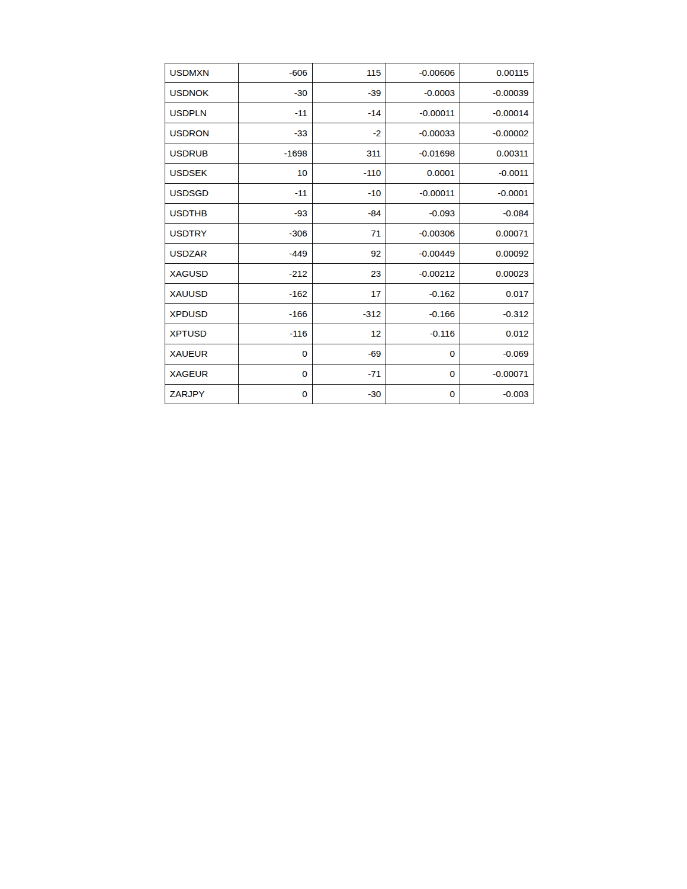| USDMXN | -606 | 115 | -0.00606 | 0.00115 |
| USDNOK | -30 | -39 | -0.0003 | -0.00039 |
| USDPLN | -11 | -14 | -0.00011 | -0.00014 |
| USDRON | -33 | -2 | -0.00033 | -0.00002 |
| USDRUB | -1698 | 311 | -0.01698 | 0.00311 |
| USDSEK | 10 | -110 | 0.0001 | -0.0011 |
| USDSGD | -11 | -10 | -0.00011 | -0.0001 |
| USDTHB | -93 | -84 | -0.093 | -0.084 |
| USDTRY | -306 | 71 | -0.00306 | 0.00071 |
| USDZAR | -449 | 92 | -0.00449 | 0.00092 |
| XAGUSD | -212 | 23 | -0.00212 | 0.00023 |
| XAUUSD | -162 | 17 | -0.162 | 0.017 |
| XPDUSD | -166 | -312 | -0.166 | -0.312 |
| XPTUSD | -116 | 12 | -0.116 | 0.012 |
| XAUEUR | 0 | -69 | 0 | -0.069 |
| XAGEUR | 0 | -71 | 0 | -0.00071 |
| ZARJPY | 0 | -30 | 0 | -0.003 |